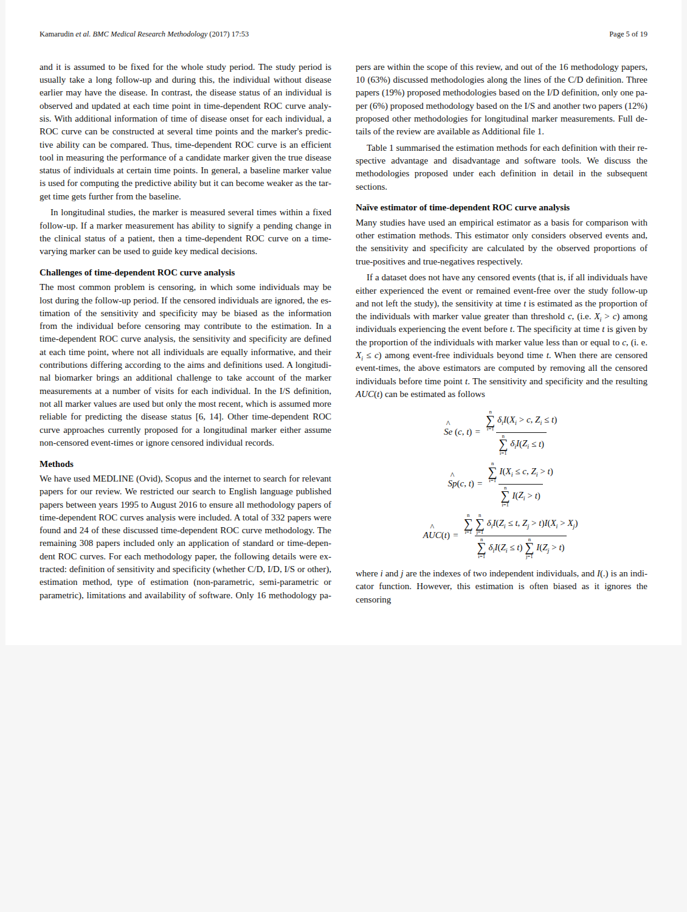Kamarudin et al. BMC Medical Research Methodology (2017) 17:53
Page 5 of 19
and it is assumed to be fixed for the whole study period. The study period is usually take a long follow-up and during this, the individual without disease earlier may have the disease. In contrast, the disease status of an individual is observed and updated at each time point in time-dependent ROC curve analysis. With additional information of time of disease onset for each individual, a ROC curve can be constructed at several time points and the marker's predictive ability can be compared. Thus, time-dependent ROC curve is an efficient tool in measuring the performance of a candidate marker given the true disease status of individuals at certain time points. In general, a baseline marker value is used for computing the predictive ability but it can become weaker as the target time gets further from the baseline.
In longitudinal studies, the marker is measured several times within a fixed follow-up. If a marker measurement has ability to signify a pending change in the clinical status of a patient, then a time-dependent ROC curve on a time-varying marker can be used to guide key medical decisions.
Challenges of time-dependent ROC curve analysis
The most common problem is censoring, in which some individuals may be lost during the follow-up period. If the censored individuals are ignored, the estimation of the sensitivity and specificity may be biased as the information from the individual before censoring may contribute to the estimation. In a time-dependent ROC curve analysis, the sensitivity and specificity are defined at each time point, where not all individuals are equally informative, and their contributions differing according to the aims and definitions used. A longitudinal biomarker brings an additional challenge to take account of the marker measurements at a number of visits for each individual. In the I/S definition, not all marker values are used but only the most recent, which is assumed more reliable for predicting the disease status [6, 14]. Other time-dependent ROC curve approaches currently proposed for a longitudinal marker either assume non-censored event-times or ignore censored individual records.
Methods
We have used MEDLINE (Ovid), Scopus and the internet to search for relevant papers for our review. We restricted our search to English language published papers between years 1995 to August 2016 to ensure all methodology papers of time-dependent ROC curves analysis were included. A total of 332 papers were found and 24 of these discussed time-dependent ROC curve methodology. The remaining 308 papers included only an application of standard or time-dependent ROC curves. For each methodology paper, the following details were extracted: definition of sensitivity and specificity (whether C/D, I/D, I/S or other), estimation method, type of estimation (non-parametric, semi-parametric or parametric), limitations and availability of software. Only 16 methodology papers are within the scope of this review, and out of the 16 methodology papers, 10 (63%) discussed methodologies along the lines of the C/D definition. Three papers (19%) proposed methodologies based on the I/D definition, only one paper (6%) proposed methodology based on the I/S and another two papers (12%) proposed other methodologies for longitudinal marker measurements. Full details of the review are available as Additional file 1.
Table 1 summarised the estimation methods for each definition with their respective advantage and disadvantage and software tools. We discuss the methodologies proposed under each definition in detail in the subsequent sections.
Naïve estimator of time-dependent ROC curve analysis
Many studies have used an empirical estimator as a basis for comparison with other estimation methods. This estimator only considers observed events and, the sensitivity and specificity are calculated by the observed proportions of true-positives and true-negatives respectively.
If a dataset does not have any censored events (that is, if all individuals have either experienced the event or remained event-free over the study follow-up and not left the study), the sensitivity at time t is estimated as the proportion of the individuals with marker value greater than threshold c, (i.e. Xi > c) among individuals experiencing the event before t. The specificity at time t is given by the proportion of the individuals with marker value less than or equal to c, (i. e. Xi ≤ c) among event-free individuals beyond time t. When there are censored event-times, the above estimators are computed by removing all the censored individuals before time point t. The sensitivity and specificity and the resulting AUC(t) can be estimated as follows
Se (c, t) = n∑i=1 δiI(Xi > c, Zi ≤ t) n∑i=1 δiI(Zi ≤ t)
Sp(c, t) = n∑i=1 I(Xi ≤ c, Zi > t) n∑i=1 I(Zi > t)
AUC(t) = n∑i=1 n∑j=1 δiI(Zi ≤ t, Zj > t)I(Xi > Xj) n∑i=1 δiI(Zi ≤ t) n∑j=1 I(Zj > t)
where i and j are the indexes of two independent individuals, and I(.) is an indicator function. However, this estimation is often biased as it ignores the censoring